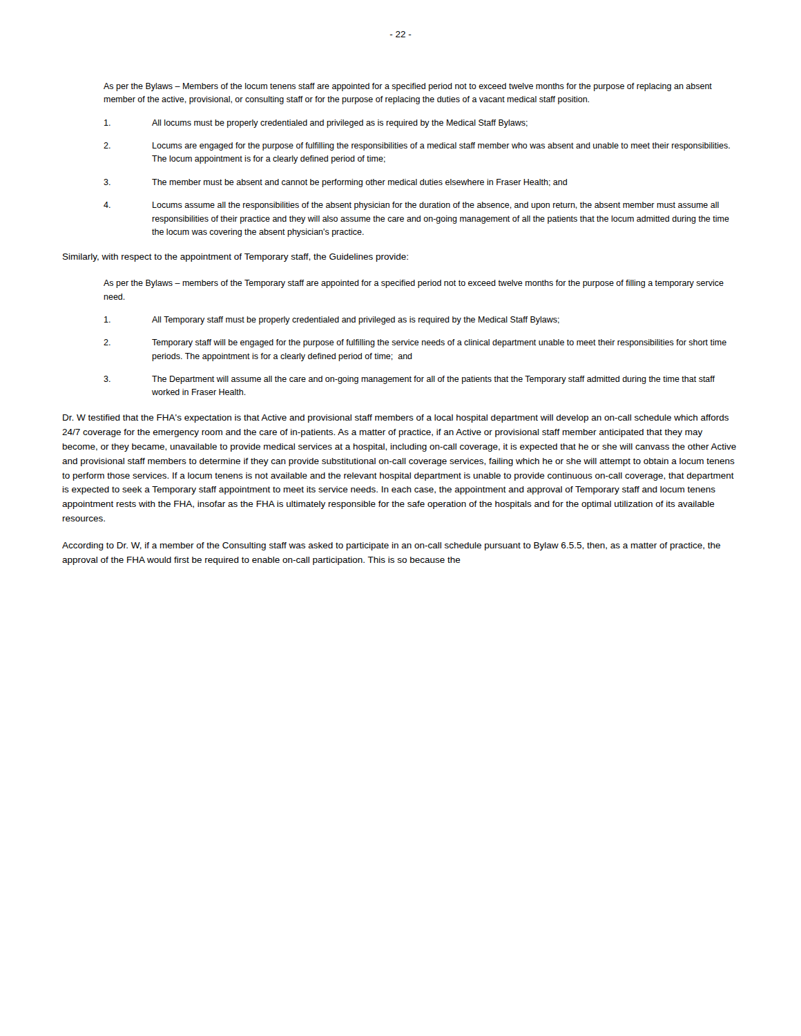- 22 -
As per the Bylaws – Members of the locum tenens staff are appointed for a specified period not to exceed twelve months for the purpose of replacing an absent member of the active, provisional, or consulting staff or for the purpose of replacing the duties of a vacant medical staff position.
1. All locums must be properly credentialed and privileged as is required by the Medical Staff Bylaws;
2. Locums are engaged for the purpose of fulfilling the responsibilities of a medical staff member who was absent and unable to meet their responsibilities. The locum appointment is for a clearly defined period of time;
3. The member must be absent and cannot be performing other medical duties elsewhere in Fraser Health; and
4. Locums assume all the responsibilities of the absent physician for the duration of the absence, and upon return, the absent member must assume all responsibilities of their practice and they will also assume the care and on-going management of all the patients that the locum admitted during the time the locum was covering the absent physician's practice.
Similarly, with respect to the appointment of Temporary staff, the Guidelines provide:
As per the Bylaws – members of the Temporary staff are appointed for a specified period not to exceed twelve months for the purpose of filling a temporary service need.
1. All Temporary staff must be properly credentialed and privileged as is required by the Medical Staff Bylaws;
2. Temporary staff will be engaged for the purpose of fulfilling the service needs of a clinical department unable to meet their responsibilities for short time periods. The appointment is for a clearly defined period of time; and
3. The Department will assume all the care and on-going management for all of the patients that the Temporary staff admitted during the time that staff worked in Fraser Health.
Dr. W testified that the FHA's expectation is that Active and provisional staff members of a local hospital department will develop an on-call schedule which affords 24/7 coverage for the emergency room and the care of in-patients. As a matter of practice, if an Active or provisional staff member anticipated that they may become, or they became, unavailable to provide medical services at a hospital, including on-call coverage, it is expected that he or she will canvass the other Active and provisional staff members to determine if they can provide substitutional on-call coverage services, failing which he or she will attempt to obtain a locum tenens to perform those services. If a locum tenens is not available and the relevant hospital department is unable to provide continuous on-call coverage, that department is expected to seek a Temporary staff appointment to meet its service needs. In each case, the appointment and approval of Temporary staff and locum tenens appointment rests with the FHA, insofar as the FHA is ultimately responsible for the safe operation of the hospitals and for the optimal utilization of its available resources.
According to Dr. W, if a member of the Consulting staff was asked to participate in an on-call schedule pursuant to Bylaw 6.5.5, then, as a matter of practice, the approval of the FHA would first be required to enable on-call participation. This is so because the